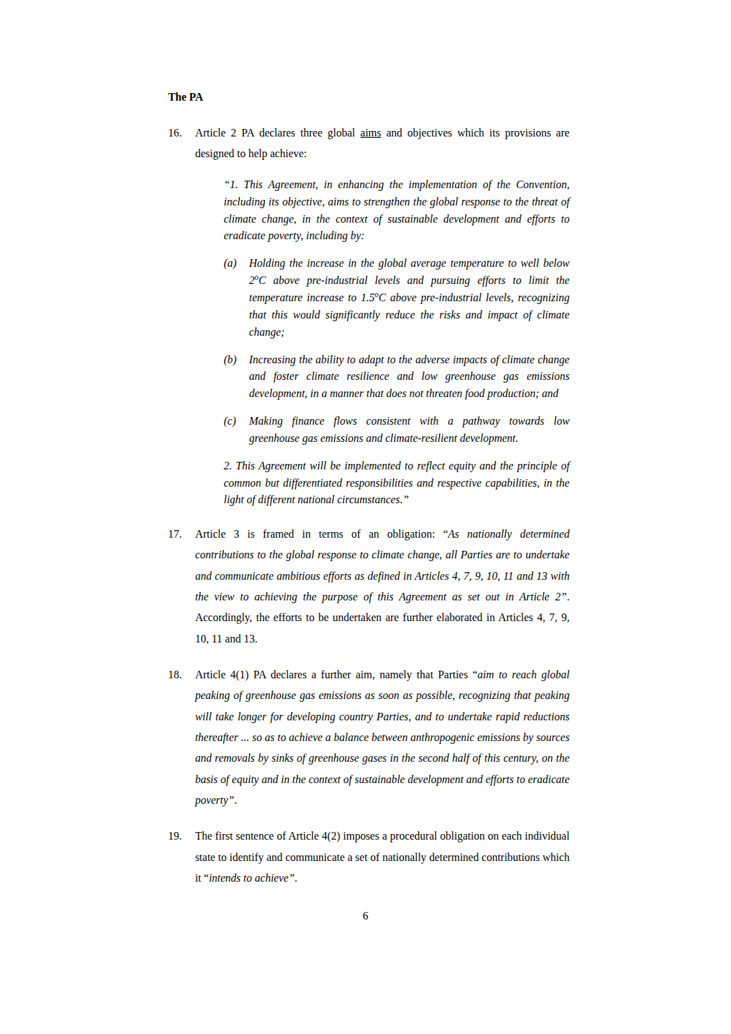The PA
Article 2 PA declares three global aims and objectives which its provisions are designed to help achieve:
“1. This Agreement, in enhancing the implementation of the Convention, including its objective, aims to strengthen the global response to the threat of climate change, in the context of sustainable development and efforts to eradicate poverty, including by:
(a) Holding the increase in the global average temperature to well below 2oC above pre-industrial levels and pursuing efforts to limit the temperature increase to 1.5oC above pre-industrial levels, recognizing that this would significantly reduce the risks and impact of climate change;
(b) Increasing the ability to adapt to the adverse impacts of climate change and foster climate resilience and low greenhouse gas emissions development, in a manner that does not threaten food production; and
(c) Making finance flows consistent with a pathway towards low greenhouse gas emissions and climate-resilient development.
2. This Agreement will be implemented to reflect equity and the principle of common but differentiated responsibilities and respective capabilities, in the light of different national circumstances.”
Article 3 is framed in terms of an obligation: “As nationally determined contributions to the global response to climate change, all Parties are to undertake and communicate ambitious efforts as defined in Articles 4, 7, 9, 10, 11 and 13 with the view to achieving the purpose of this Agreement as set out in Article 2”. Accordingly, the efforts to be undertaken are further elaborated in Articles 4, 7, 9, 10, 11 and 13.
Article 4(1) PA declares a further aim, namely that Parties “aim to reach global peaking of greenhouse gas emissions as soon as possible, recognizing that peaking will take longer for developing country Parties, and to undertake rapid reductions thereafter ... so as to achieve a balance between anthropogenic emissions by sources and removals by sinks of greenhouse gases in the second half of this century, on the basis of equity and in the context of sustainable development and efforts to eradicate poverty”.
The first sentence of Article 4(2) imposes a procedural obligation on each individual state to identify and communicate a set of nationally determined contributions which it “intends to achieve”.
6